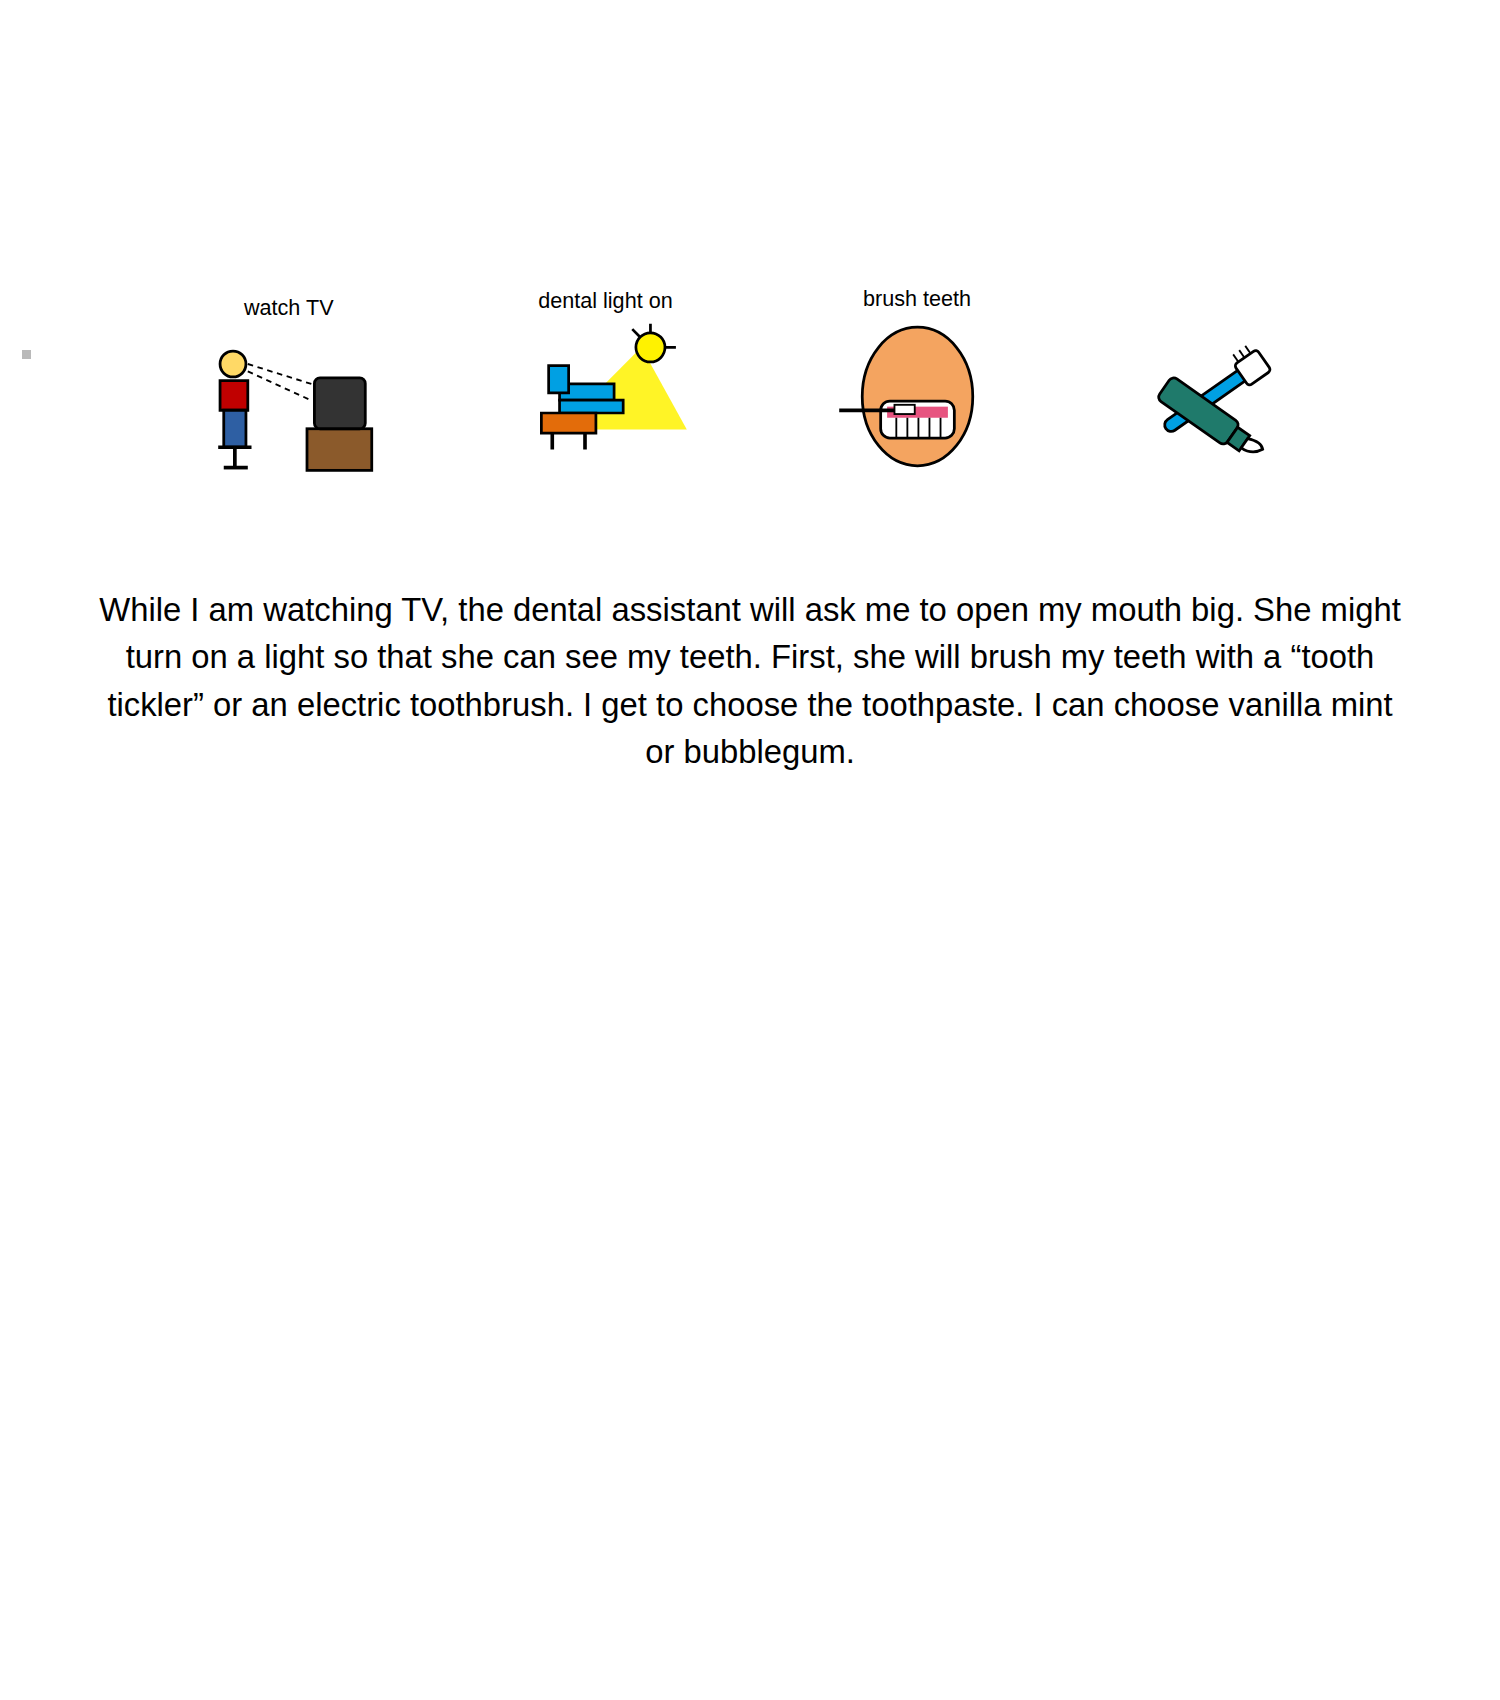watch TV
dental light on
brush teeth
While I am watching TV, the dental assistant will ask me to open my mouth big. She might turn on a light so that she can see my teeth. First, she will brush my teeth with a “tooth tickler” or an electric toothbrush. I get to choose the toothpaste. I can choose vanilla mint or bubblegum.
PC PD